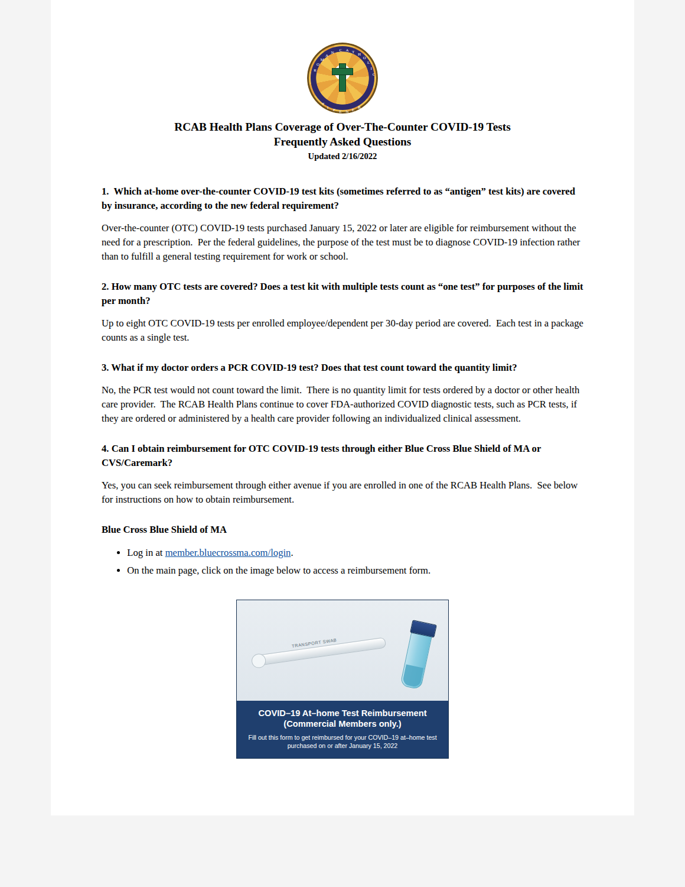R O M A N C A T H O L I C B E N E F I T
RCAB Health Plans Coverage of Over-The-Counter COVID-19 Tests Frequently Asked Questions
Updated 2/16/2022
1. Which at-home over-the-counter COVID-19 test kits (sometimes referred to as “antigen” test kits) are covered by insurance, according to the new federal requirement?
Over-the-counter (OTC) COVID-19 tests purchased January 15, 2022 or later are eligible for reimbursement without the need for a prescription. Per the federal guidelines, the purpose of the test must be to diagnose COVID-19 infection rather than to fulfill a general testing requirement for work or school.
2. How many OTC tests are covered? Does a test kit with multiple tests count as “one test” for purposes of the limit per month?
Up to eight OTC COVID-19 tests per enrolled employee/dependent per 30-day period are covered. Each test in a package counts as a single test.
3. What if my doctor orders a PCR COVID-19 test? Does that test count toward the quantity limit?
No, the PCR test would not count toward the limit. There is no quantity limit for tests ordered by a doctor or other health care provider. The RCAB Health Plans continue to cover FDA-authorized COVID diagnostic tests, such as PCR tests, if they are ordered or administered by a health care provider following an individualized clinical assessment.
4. Can I obtain reimbursement for OTC COVID-19 tests through either Blue Cross Blue Shield of MA or CVS/Caremark?
Yes, you can seek reimbursement through either avenue if you are enrolled in one of the RCAB Health Plans. See below for instructions on how to obtain reimbursement.
Blue Cross Blue Shield of MA
Log in at member.bluecrossma.com/login.
On the main page, click on the image below to access a reimbursement form.
TRANSPORT SWAB
COVID–19 At–home Test Reimbursement
(Commercial Members only.)
Fill out this form to get reimbursed for your COVID–19 at–home test purchased on or after January 15, 2022